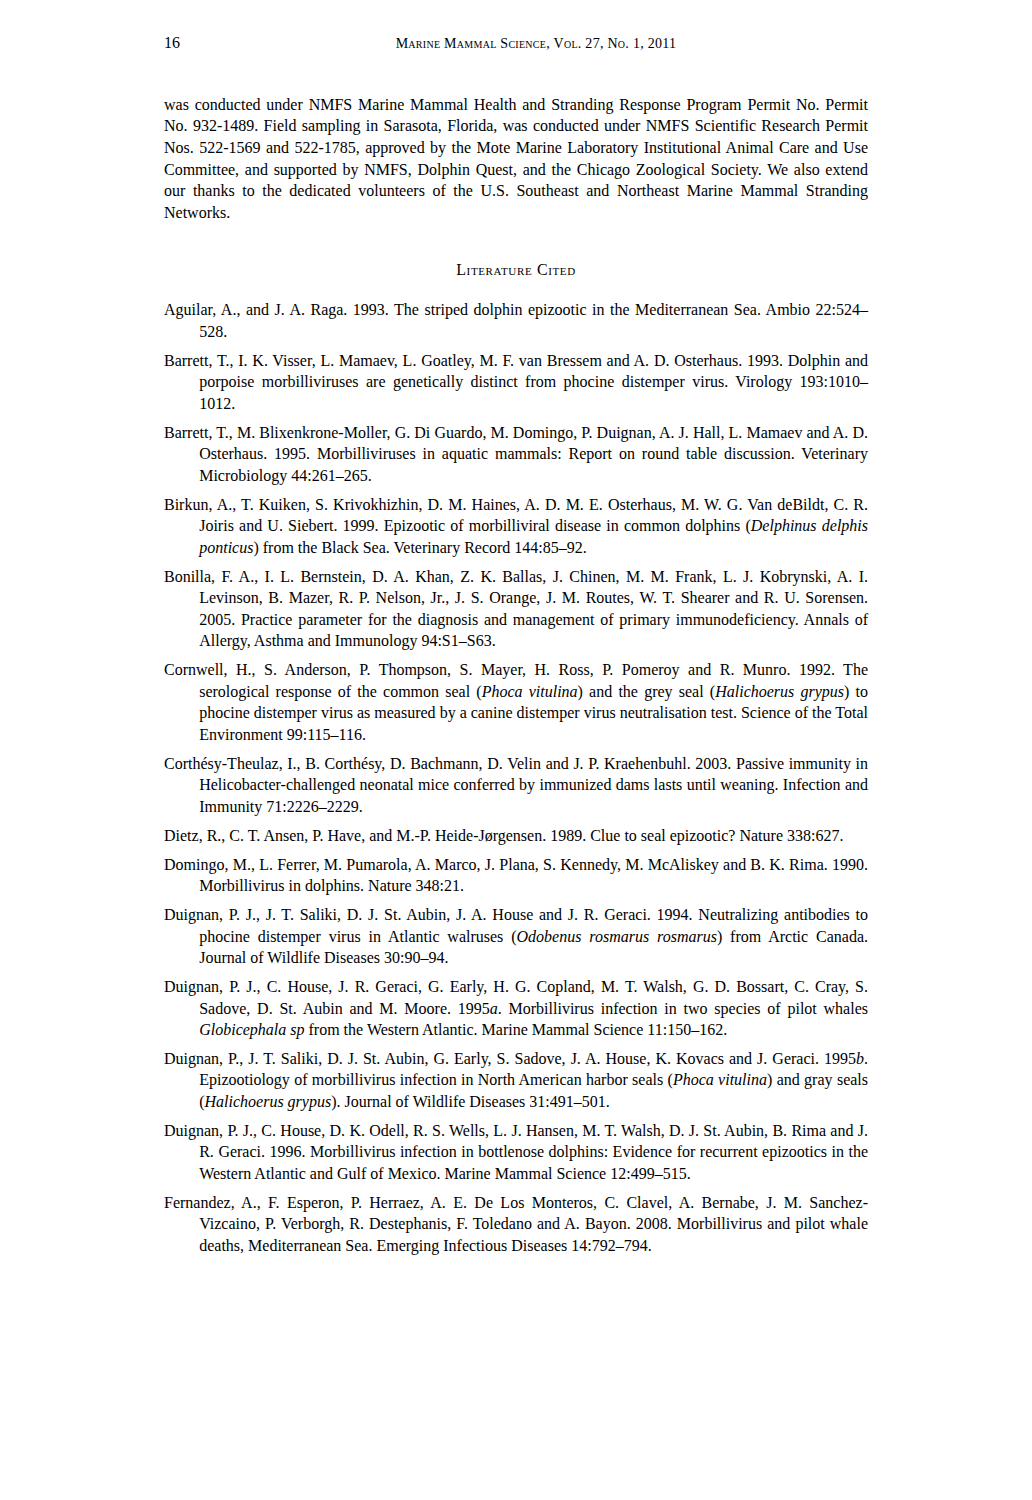16 Marine Mammal Science, Vol. 27, No. 1, 2011
was conducted under NMFS Marine Mammal Health and Stranding Response Program Permit No. Permit No. 932-1489. Field sampling in Sarasota, Florida, was conducted under NMFS Scientific Research Permit Nos. 522-1569 and 522-1785, approved by the Mote Marine Laboratory Institutional Animal Care and Use Committee, and supported by NMFS, Dolphin Quest, and the Chicago Zoological Society. We also extend our thanks to the dedicated volunteers of the U.S. Southeast and Northeast Marine Mammal Stranding Networks.
Literature Cited
Aguilar, A., and J. A. Raga. 1993. The striped dolphin epizootic in the Mediterranean Sea. Ambio 22:524–528.
Barrett, T., I. K. Visser, L. Mamaev, L. Goatley, M. F. van Bressem and A. D. Osterhaus. 1993. Dolphin and porpoise morbilliviruses are genetically distinct from phocine distemper virus. Virology 193:1010–1012.
Barrett, T., M. Blixenkrone-Moller, G. Di Guardo, M. Domingo, P. Duignan, A. J. Hall, L. Mamaev and A. D. Osterhaus. 1995. Morbilliviruses in aquatic mammals: Report on round table discussion. Veterinary Microbiology 44:261–265.
Birkun, A., T. Kuiken, S. Krivokhizhin, D. M. Haines, A. D. M. E. Osterhaus, M. W. G. Van deBildt, C. R. Joiris and U. Siebert. 1999. Epizootic of morbilliviral disease in common dolphins (Delphinus delphis ponticus) from the Black Sea. Veterinary Record 144:85–92.
Bonilla, F. A., I. L. Bernstein, D. A. Khan, Z. K. Ballas, J. Chinen, M. M. Frank, L. J. Kobrynski, A. I. Levinson, B. Mazer, R. P. Nelson, Jr., J. S. Orange, J. M. Routes, W. T. Shearer and R. U. Sorensen. 2005. Practice parameter for the diagnosis and management of primary immunodeficiency. Annals of Allergy, Asthma and Immunology 94:S1–S63.
Cornwell, H., S. Anderson, P. Thompson, S. Mayer, H. Ross, P. Pomeroy and R. Munro. 1992. The serological response of the common seal (Phoca vitulina) and the grey seal (Halichoerus grypus) to phocine distemper virus as measured by a canine distemper virus neutralisation test. Science of the Total Environment 99:115–116.
Corthésy-Theulaz, I., B. Corthésy, D. Bachmann, D. Velin and J. P. Kraehenbuhl. 2003. Passive immunity in Helicobacter-challenged neonatal mice conferred by immunized dams lasts until weaning. Infection and Immunity 71:2226–2229.
Dietz, R., C. T. Ansen, P. Have, and M.-P. Heide-Jørgensen. 1989. Clue to seal epizootic? Nature 338:627.
Domingo, M., L. Ferrer, M. Pumarola, A. Marco, J. Plana, S. Kennedy, M. McAliskey and B. K. Rima. 1990. Morbillivirus in dolphins. Nature 348:21.
Duignan, P. J., J. T. Saliki, D. J. St. Aubin, J. A. House and J. R. Geraci. 1994. Neutralizing antibodies to phocine distemper virus in Atlantic walruses (Odobenus rosmarus rosmarus) from Arctic Canada. Journal of Wildlife Diseases 30:90–94.
Duignan, P. J., C. House, J. R. Geraci, G. Early, H. G. Copland, M. T. Walsh, G. D. Bossart, C. Cray, S. Sadove, D. St. Aubin and M. Moore. 1995a. Morbillivirus infection in two species of pilot whales Globicephala sp from the Western Atlantic. Marine Mammal Science 11:150–162.
Duignan, P., J. T. Saliki, D. J. St. Aubin, G. Early, S. Sadove, J. A. House, K. Kovacs and J. Geraci. 1995b. Epizootiology of morbillivirus infection in North American harbor seals (Phoca vitulina) and gray seals (Halichoerus grypus). Journal of Wildlife Diseases 31:491–501.
Duignan, P. J., C. House, D. K. Odell, R. S. Wells, L. J. Hansen, M. T. Walsh, D. J. St. Aubin, B. Rima and J. R. Geraci. 1996. Morbillivirus infection in bottlenose dolphins: Evidence for recurrent epizootics in the Western Atlantic and Gulf of Mexico. Marine Mammal Science 12:499–515.
Fernandez, A., F. Esperon, P. Herraez, A. E. De Los Monteros, C. Clavel, A. Bernabe, J. M. Sanchez-Vizcaino, P. Verborgh, R. Destephanis, F. Toledano and A. Bayon. 2008. Morbillivirus and pilot whale deaths, Mediterranean Sea. Emerging Infectious Diseases 14:792–794.